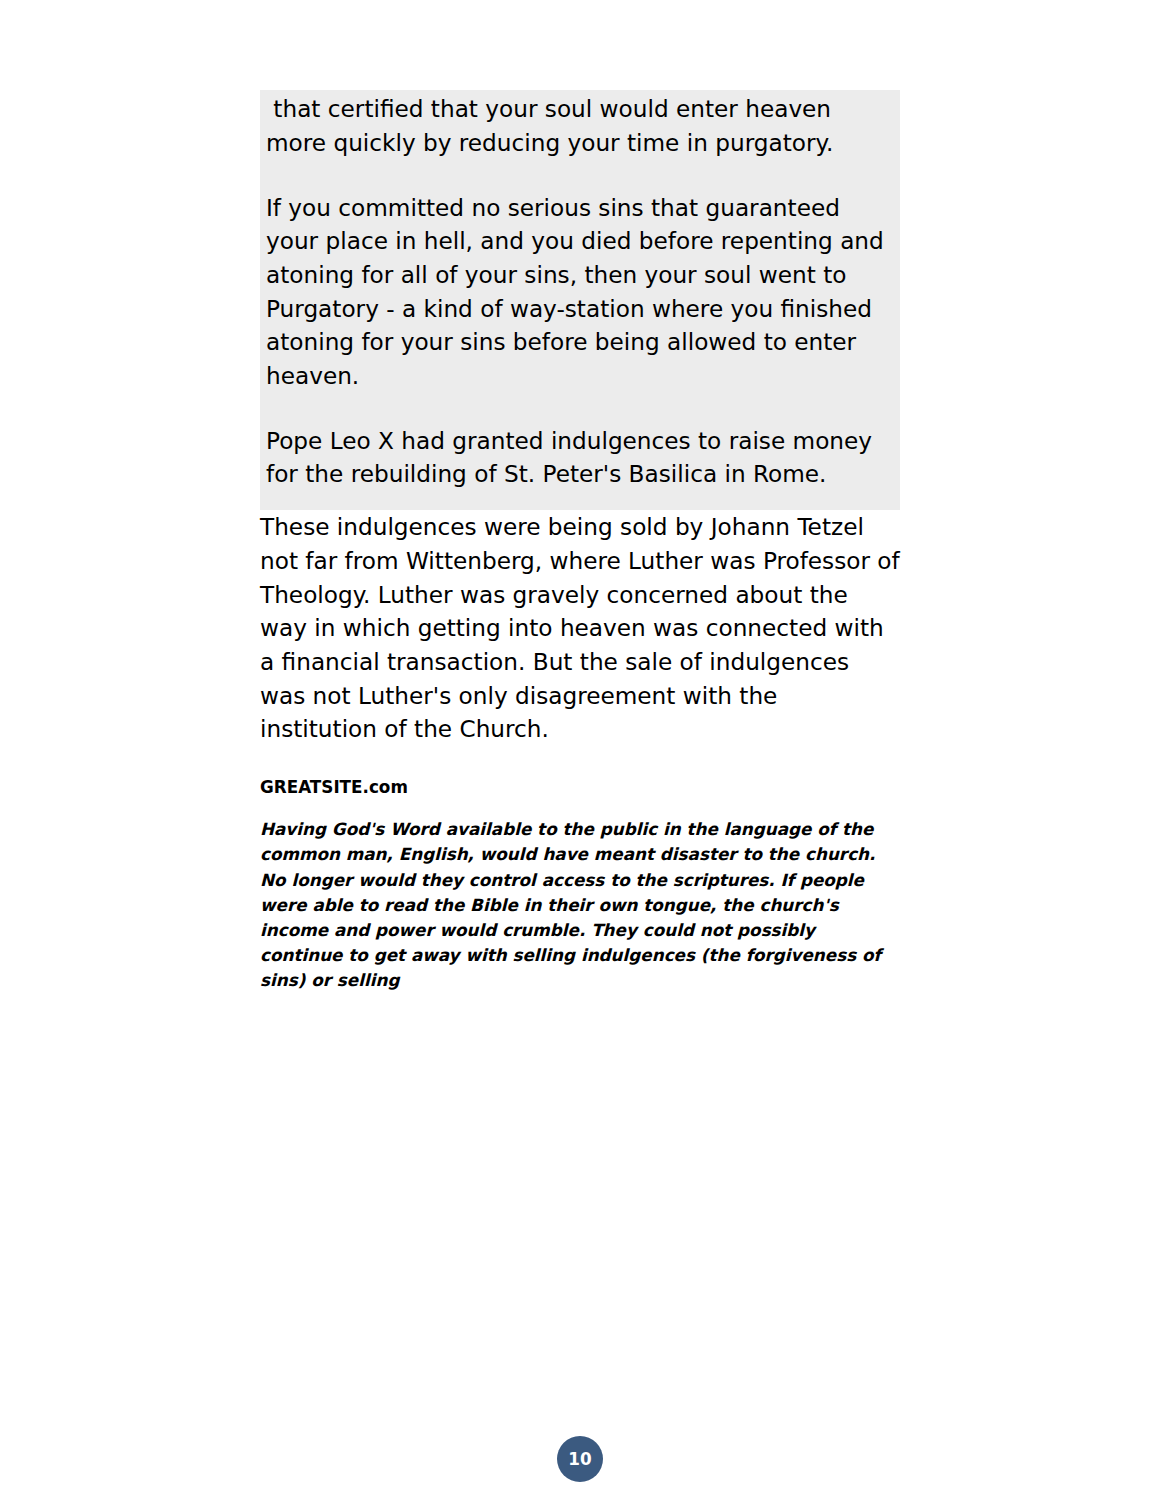that certified that your soul would enter heaven more quickly by reducing your time in purgatory.
If you committed no serious sins that guaranteed your place in hell, and you died before repenting and atoning for all of your sins, then your soul went to Purgatory - a kind of way-station where you finished atoning for your sins before being allowed to enter heaven.
Pope Leo X had granted indulgences to raise money for the rebuilding of St. Peter's Basilica in Rome.
These indulgences were being sold by Johann Tetzel not far from Wittenberg, where Luther was Professor of Theology. Luther was gravely concerned about the way in which getting into heaven was connected with a financial transaction. But the sale of indulgences was not Luther's only disagreement with the institution of the Church.
GREATSITE.com
Having God's Word available to the public in the language of the common man, English, would have meant disaster to the church. No longer would they control access to the scriptures. If people were able to read the Bible in their own tongue, the church's income and power would crumble. They could not possibly continue to get away with selling indulgences (the forgiveness of sins) or selling
10